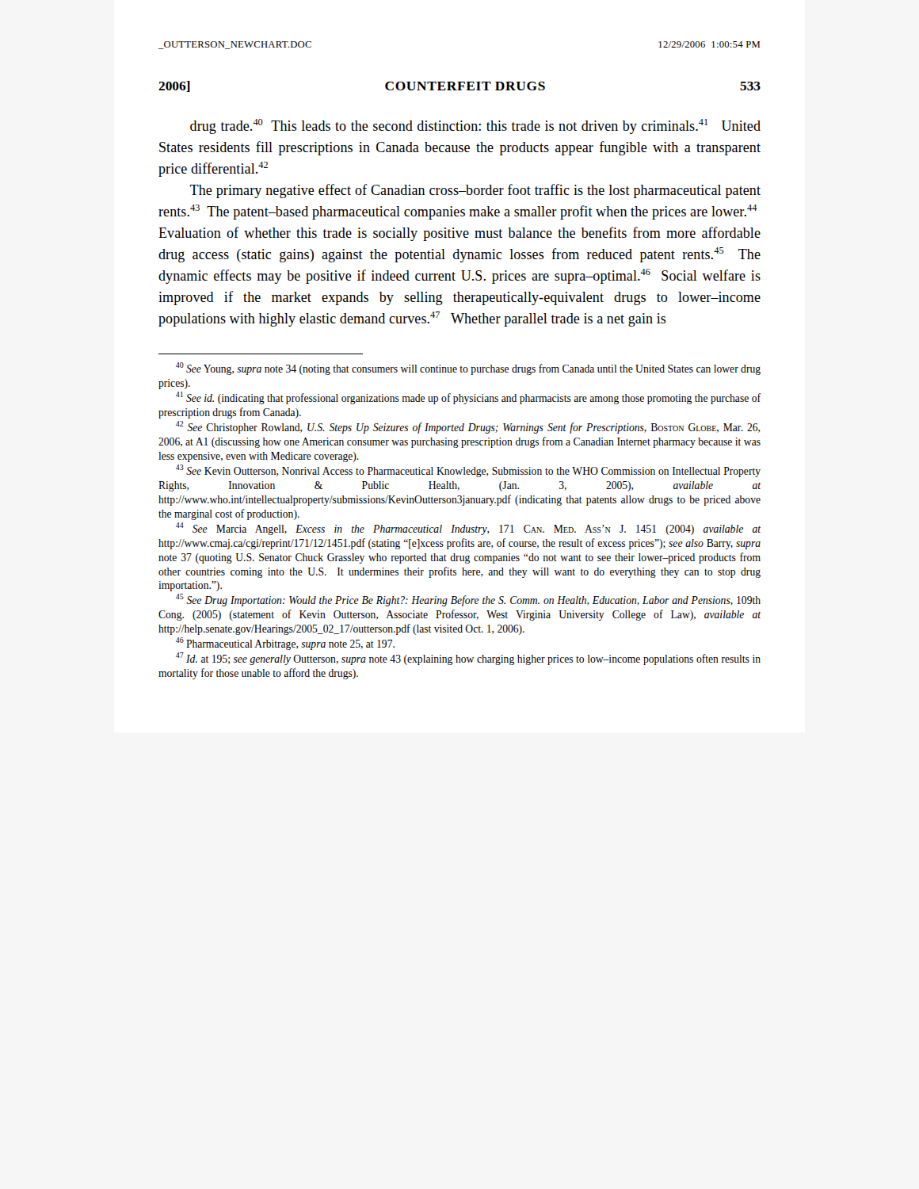_OUTTERSON_NEWCHART.DOC 12/29/2006 1:00:54 PM
2006] COUNTERFEIT DRUGS 533
drug trade.40 This leads to the second distinction: this trade is not driven by criminals.41 United States residents fill prescriptions in Canada because the products appear fungible with a transparent price differential.42
The primary negative effect of Canadian cross–border foot traffic is the lost pharmaceutical patent rents.43 The patent–based pharmaceutical companies make a smaller profit when the prices are lower.44 Evaluation of whether this trade is socially positive must balance the benefits from more affordable drug access (static gains) against the potential dynamic losses from reduced patent rents.45 The dynamic effects may be positive if indeed current U.S. prices are supra–optimal.46 Social welfare is improved if the market expands by selling therapeutically-equivalent drugs to lower–income populations with highly elastic demand curves.47 Whether parallel trade is a net gain is
40 See Young, supra note 34 (noting that consumers will continue to purchase drugs from Canada until the United States can lower drug prices).
41 See id. (indicating that professional organizations made up of physicians and pharmacists are among those promoting the purchase of prescription drugs from Canada).
42 See Christopher Rowland, U.S. Steps Up Seizures of Imported Drugs; Warnings Sent for Prescriptions, Boston Globe, Mar. 26, 2006, at A1 (discussing how one American consumer was purchasing prescription drugs from a Canadian Internet pharmacy because it was less expensive, even with Medicare coverage).
43 See Kevin Outterson, Nonrival Access to Pharmaceutical Knowledge, Submission to the WHO Commission on Intellectual Property Rights, Innovation & Public Health, (Jan. 3, 2005), available at http://www.who.int/intellectualproperty/submissions/KevinOutterson3january.pdf (indicating that patents allow drugs to be priced above the marginal cost of production).
44 See Marcia Angell, Excess in the Pharmaceutical Industry, 171 Can. Med. Ass’n J. 1451 (2004) available at http://www.cmaj.ca/cgi/reprint/171/12/1451.pdf (stating “[e]xcess profits are, of course, the result of excess prices”); see also Barry, supra note 37 (quoting U.S. Senator Chuck Grassley who reported that drug companies “do not want to see their lower–priced products from other countries coming into the U.S. It undermines their profits here, and they will want to do everything they can to stop drug importation.”).
45 See Drug Importation: Would the Price Be Right?: Hearing Before the S. Comm. on Health, Education, Labor and Pensions, 109th Cong. (2005) (statement of Kevin Outterson, Associate Professor, West Virginia University College of Law), available at http://help.senate.gov/Hearings/2005_02_17/outterson.pdf (last visited Oct. 1, 2006).
46 Pharmaceutical Arbitrage, supra note 25, at 197.
47 Id. at 195; see generally Outterson, supra note 43 (explaining how charging higher prices to low–income populations often results in mortality for those unable to afford the drugs).